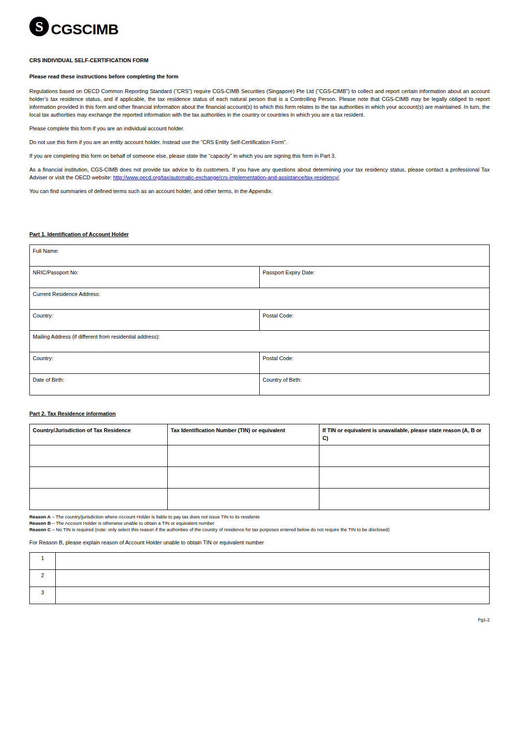SCGS CIMB
CRS Individual Self-Certification Form
Please read these instructions before completing the form
Regulations based on OECD Common Reporting Standard (“CRS”) require CGS-CIMB Securities (Singapore) Pte Ltd (“CGS-CIMB”) to collect and report certain information about an account holder’s tax residence status, and if applicable, the tax residence status of each natural person that is a Controlling Person. Please note that CGS-CIMB may be legally obliged to report information provided in this form and other financial information about the financial account(s) to which this form relates to the tax authorities in which your account(s) are maintained. In turn, the local tax authorities may exchange the reported information with the tax authorities in the country or countries in which you are a tax resident.
Please complete this form if you are an individual account holder.
Do not use this form if you are an entity account holder. Instead use the “CRS Entity Self-Certification Form”.
If you are completing this form on behalf of someone else, please state the “capacity” in which you are signing this form in Part 3.
As a financial institution, CGS-CIMB does not provide tax advice to its customers. If you have any questions about determining your tax residency status, please contact a professional Tax Adviser or visit the OECD website: http://www.oecd.org/tax/automatic-exchange/crs-implementation-and-assistance/tax-residency/.
You can find summaries of defined terms such as an account holder, and other terms, in the Appendix.
Part 1. Identification of Account Holder
| Full Name: |
| NRIC/Passport No: | Passport Expiry Date: |
| Current Residence Address: |
| Country: | Postal Code: |
| Mailing Address (if different from residential address): |
| Country: | Postal Code: |
| Date of Birth: | Country of Birth: |
Part 2. Tax Residence information
| Country/Jurisdiction of Tax Residence | Tax Identification Number (TIN) or equivalent | If TIN or equivalent is unavailable, please state reason (A, B or C) |
| --- | --- | --- |
Reason A – The country/jurisdiction where Account Holder is liable to pay tax does not issue TIN to its residents
Reason B – The Account Holder is otherwise unable to obtain a TIN or equivalent number
Reason C – No TIN is required (note: only select this reason if the authorities of the country of residence for tax purposes entered below do not require the TIN to be disclosed)
For Reason B, please explain reason of Account Holder unable to obtain TIN or equivalent number
| 1 | |
| 2 | |
| 3 | |
Pg1-2